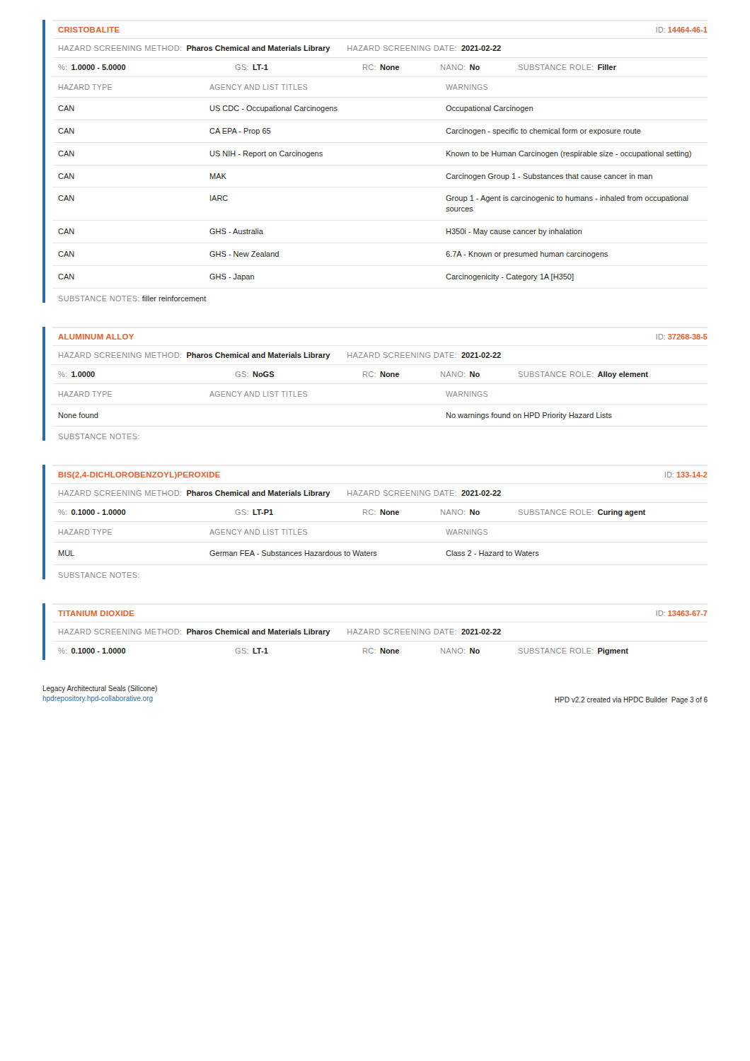CRISTOBALITE ID: 14464-46-1
Hazard Screening Method: Pharos Chemical and Materials Library Hazard Screening Date: 2021-02-22
%: 1.0000 - 5.0000
GS: LT-1
RC: None
NANO: No
SUBSTANCE ROLE: Filler
| Hazard Type | Agency and List Titles | Warnings |
| --- | --- | --- |
| CAN | US CDC - Occupational Carcinogens | Occupational Carcinogen |
| CAN | CA EPA - Prop 65 | Carcinogen - specific to chemical form or exposure route |
| CAN | US NIH - Report on Carcinogens | Known to be Human Carcinogen (respirable size - occupational setting) |
| CAN | MAK | Carcinogen Group 1 - Substances that cause cancer in man |
| CAN | IARC | Group 1 - Agent is carcinogenic to humans - inhaled from occupational sources |
| CAN | GHS - Australia | H350i - May cause cancer by inhalation |
| CAN | GHS - New Zealand | 6.7A - Known or presumed human carcinogens |
| CAN | GHS - Japan | Carcinogenicity - Category 1A [H350] |
Substance Notes: filler reinforcement
ALUMINUM ALLOY ID: 37268-38-5
Hazard Screening Method: Pharos Chemical and Materials Library Hazard Screening Date: 2021-02-22
%: 1.0000
GS: NoGS
RC: None
NANO: No
SUBSTANCE ROLE: Alloy element
| Hazard Type | Agency and List Titles | Warnings |
| --- | --- | --- |
| None found | | No warnings found on HPD Priority Hazard Lists |
Substance Notes:
BIS(2,4-DICHLOROBENZOYL)PEROXIDE ID: 133-14-2
Hazard Screening Method: Pharos Chemical and Materials Library Hazard Screening Date: 2021-02-22
%: 0.1000 - 1.0000
GS: LT-P1
RC: None
NANO: No
SUBSTANCE ROLE: Curing agent
| Hazard Type | Agency and List Titles | Warnings |
| --- | --- | --- |
| MUL | German FEA - Substances Hazardous to Waters | Class 2 - Hazard to Waters |
Substance Notes:
TITANIUM DIOXIDE ID: 13463-67-7
Hazard Screening Method: Pharos Chemical and Materials Library Hazard Screening Date: 2021-02-22
%: 0.1000 - 1.0000
GS: LT-1
RC: None
NANO: No
SUBSTANCE ROLE: Pigment
Legacy Architectural Seals (Silicone)
hpdrepository.hpd-collaborative.org
HPD v2.2 created via HPDC Builder Page 3 of 6